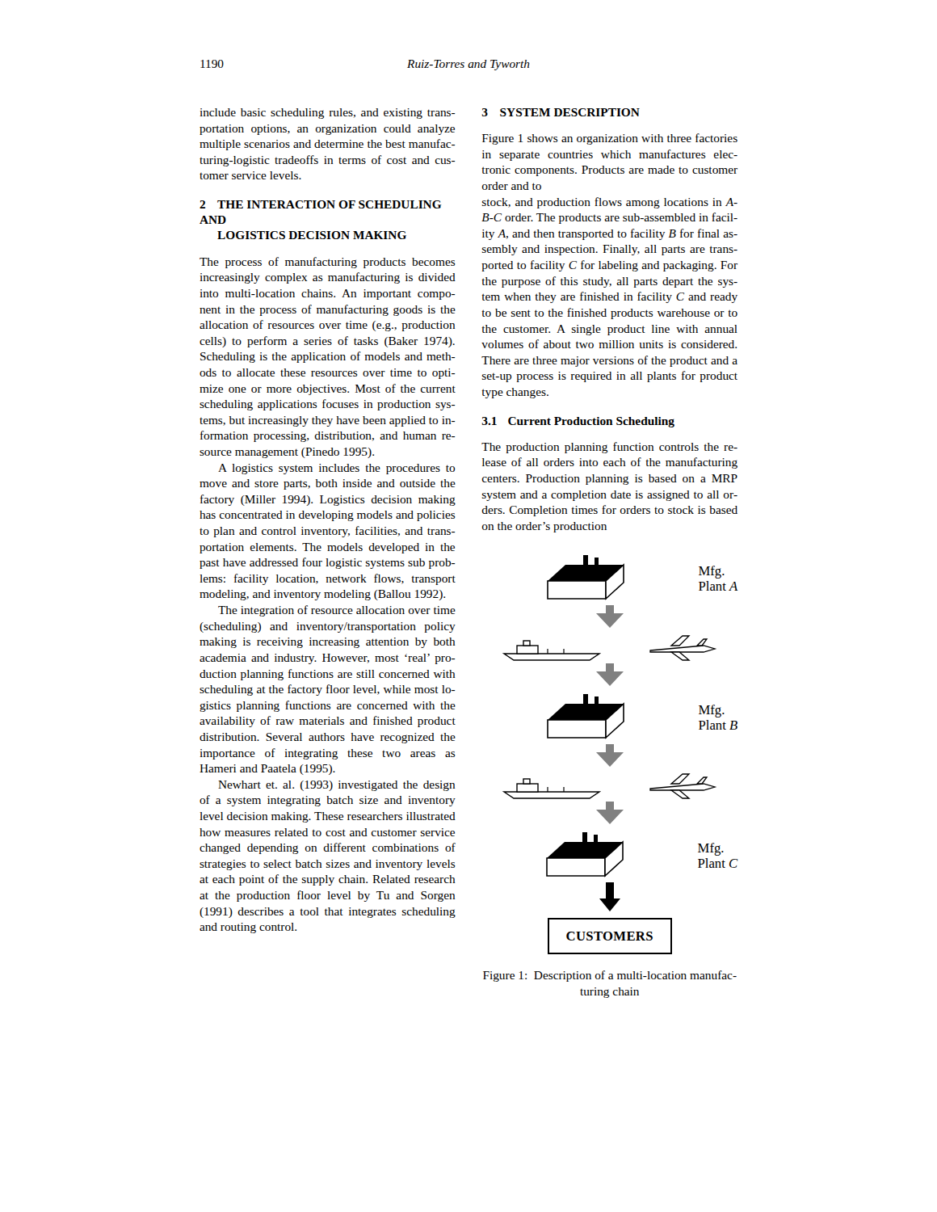1190
Ruiz-Torres and Tyworth
include basic scheduling rules, and existing transportation options, an organization could analyze multiple scenarios and determine the best manufacturing-logistic tradeoffs in terms of cost and customer service levels.
2 THE INTERACTION OF SCHEDULING AND LOGISTICS DECISION MAKING
The process of manufacturing products becomes increasingly complex as manufacturing is divided into multi-location chains. An important component in the process of manufacturing goods is the allocation of resources over time (e.g., production cells) to perform a series of tasks (Baker 1974). Scheduling is the application of models and methods to allocate these resources over time to optimize one or more objectives. Most of the current scheduling applications focuses in production systems, but increasingly they have been applied to information processing, distribution, and human resource management (Pinedo 1995).
A logistics system includes the procedures to move and store parts, both inside and outside the factory (Miller 1994). Logistics decision making has concentrated in developing models and policies to plan and control inventory, facilities, and transportation elements. The models developed in the past have addressed four logistic systems sub problems: facility location, network flows, transport modeling, and inventory modeling (Ballou 1992).
The integration of resource allocation over time (scheduling) and inventory/transportation policy making is receiving increasing attention by both academia and industry. However, most ‘real’ production planning functions are still concerned with scheduling at the factory floor level, while most logistics planning functions are concerned with the availability of raw materials and finished product distribution. Several authors have recognized the importance of integrating these two areas as Hameri and Paatela (1995).
Newhart et. al. (1993) investigated the design of a system integrating batch size and inventory level decision making. These researchers illustrated how measures related to cost and customer service changed depending on different combinations of strategies to select batch sizes and inventory levels at each point of the supply chain. Related research at the production floor level by Tu and Sorgen (1991) describes a tool that integrates scheduling and routing control.
3 SYSTEM DESCRIPTION
Figure 1 shows an organization with three factories in separate countries which manufactures electronic components. Products are made to customer order and to
stock, and production flows among locations in A-B-C order. The products are sub-assembled in facility A, and then transported to facility B for final assembly and inspection. Finally, all parts are transported to facility C for labeling and packaging. For the purpose of this study, all parts depart the system when they are finished in facility C and ready to be sent to the finished products warehouse or to the customer. A single product line with annual volumes of about two million units is considered. There are three major versions of the product and a set-up process is required in all plants for product type changes.
3.1 Current Production Scheduling
The production planning function controls the release of all orders into each of the manufacturing centers. Production planning is based on a MRP system and a completion date is assigned to all orders. Completion times for orders to stock is based on the order’s production
Mfg.
Plant A
Mfg.
Plant B
Mfg.
Plant C
CUSTOMERS
Figure 1: Description of a multi-location manufacturing chain